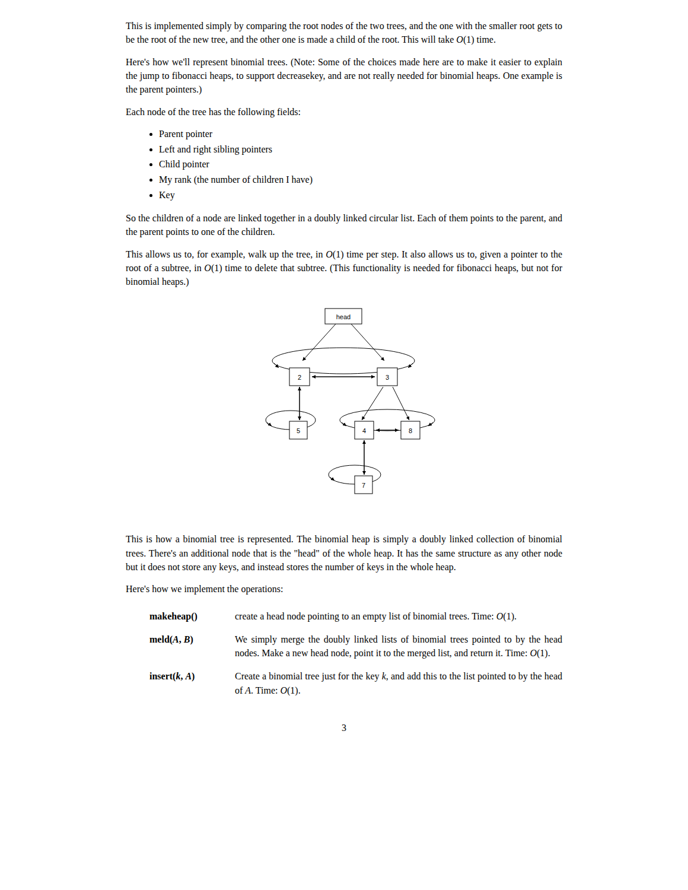This is implemented simply by comparing the root nodes of the two trees, and the one with the smaller root gets to be the root of the new tree, and the other one is made a child of the root. This will take O(1) time.
Here's how we'll represent binomial trees. (Note: Some of the choices made here are to make it easier to explain the jump to fibonacci heaps, to support decreasekey, and are not really needed for binomial heaps. One example is the parent pointers.)
Each node of the tree has the following fields:
Parent pointer
Left and right sibling pointers
Child pointer
My rank (the number of children I have)
Key
So the children of a node are linked together in a doubly linked circular list. Each of them points to the parent, and the parent points to one of the children.
This allows us to, for example, walk up the tree, in O(1) time per step. It also allows us to, given a pointer to the root of a subtree, in O(1) time to delete that subtree. (This functionality is needed for fibonacci heaps, but not for binomial heaps.)
head 2 3 5 4 8 7
This is how a binomial tree is represented. The binomial heap is simply a doubly linked collection of binomial trees. There's an additional node that is the "head" of the whole heap. It has the same structure as any other node but it does not store any keys, and instead stores the number of keys in the whole heap.
Here's how we implement the operations:
makeheap()
create a head node pointing to an empty list of binomial trees. Time: O(1).
meld(A, B)
We simply merge the doubly linked lists of binomial trees pointed to by the head nodes. Make a new head node, point it to the merged list, and return it. Time: O(1).
insert(k, A)
Create a binomial tree just for the key k, and add this to the list pointed to by the head of A. Time: O(1).
3